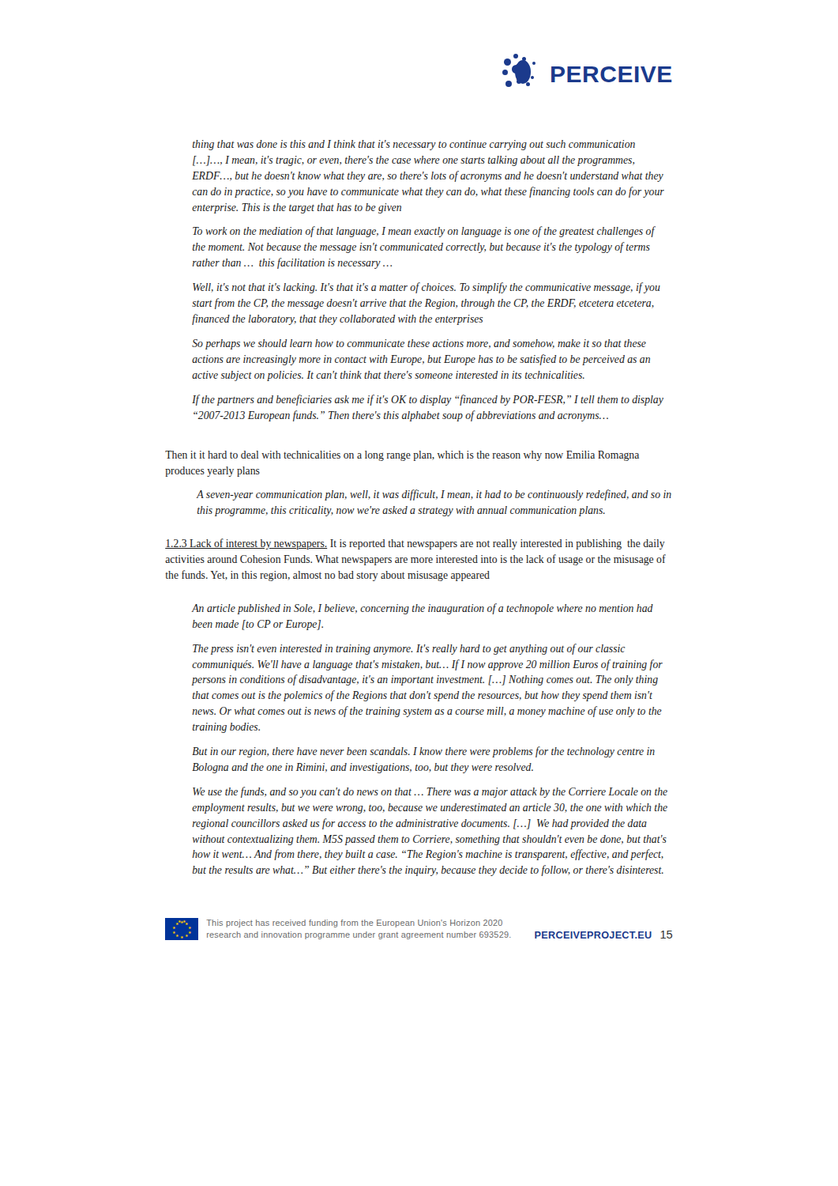P
PERCEIVE
thing that was done is this and I think that it's necessary to continue carrying out such communication […]…, I mean, it's tragic, or even, there's the case where one starts talking about all the programmes, ERDF…, but he doesn't know what they are, so there's lots of acronyms and he doesn't understand what they can do in practice, so you have to communicate what they can do, what these financing tools can do for your enterprise. This is the target that has to be given
To work on the mediation of that language, I mean exactly on language is one of the greatest challenges of the moment. Not because the message isn't communicated correctly, but because it's the typology of terms rather than … this facilitation is necessary …
Well, it's not that it's lacking. It's that it's a matter of choices. To simplify the communicative message, if you start from the CP, the message doesn't arrive that the Region, through the CP, the ERDF, etcetera etcetera, financed the laboratory, that they collaborated with the enterprises
So perhaps we should learn how to communicate these actions more, and somehow, make it so that these actions are increasingly more in contact with Europe, but Europe has to be satisfied to be perceived as an active subject on policies. It can't think that there's someone interested in its technicalities.
If the partners and beneficiaries ask me if it's OK to display “financed by POR-FESR,” I tell them to display “2007-2013 European funds.” Then there's this alphabet soup of abbreviations and acronyms…
Then it it hard to deal with technicalities on a long range plan, which is the reason why now Emilia Romagna produces yearly plans
A seven-year communication plan, well, it was difficult, I mean, it had to be continuously redefined, and so in this programme, this criticality, now we're asked a strategy with annual communication plans.
1.2.3 Lack of interest by newspapers. It is reported that newspapers are not really interested in publishing the daily activities around Cohesion Funds. What newspapers are more interested into is the lack of usage or the misusage of the funds. Yet, in this region, almost no bad story about misusage appeared
An article published in Sole, I believe, concerning the inauguration of a technopole where no mention had been made [to CP or Europe].
The press isn't even interested in training anymore. It's really hard to get anything out of our classic communiqués. We'll have a language that's mistaken, but… If I now approve 20 million Euros of training for persons in conditions of disadvantage, it's an important investment. […] Nothing comes out. The only thing that comes out is the polemics of the Regions that don't spend the resources, but how they spend them isn't news. Or what comes out is news of the training system as a course mill, a money machine of use only to the training bodies.
But in our region, there have never been scandals. I know there were problems for the technology centre in Bologna and the one in Rimini, and investigations, too, but they were resolved.
We use the funds, and so you can't do news on that … There was a major attack by the Corriere Locale on the employment results, but we were wrong, too, because we underestimated an article 30, the one with which the regional councillors asked us for access to the administrative documents. […] We had provided the data without contextualizing them. M5S passed them to Corriere, something that shouldn't even be done, but that's how it went… And from there, they built a case. “The Region's machine is transparent, effective, and perfect, but the results are what…” But either there's the inquiry, because they decide to follow, or there's disinterest.
★ ★ ★ ★ ★ ★ ★ ★ ★ ★ ★ ★
This project has received funding from the European Union's Horizon 2020
research and innovation programme under grant agreement number 693529.
PERCEIVEPROJECT.EU 15